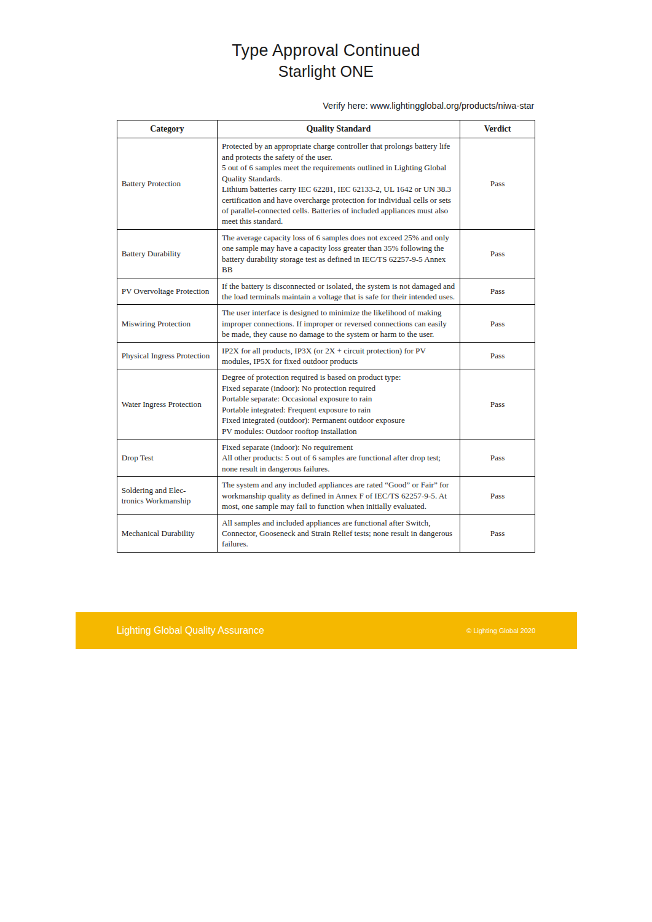Type Approval Continued
Starlight ONE
Verify here: www.lightingglobal.org/products/niwa-star
| Category | Quality Standard | Verdict |
| --- | --- | --- |
| Battery Protection | Protected by an appropriate charge controller that prolongs battery life and protects the safety of the user. 5 out of 6 samples meet the requirements outlined in Lighting Global Quality Standards. Lithium batteries carry IEC 62281, IEC 62133-2, UL 1642 or UN 38.3 certification and have overcharge protection for individual cells or sets of parallel-connected cells. Batteries of included appliances must also meet this standard. | Pass |
| Battery Durability | The average capacity loss of 6 samples does not exceed 25% and only one sample may have a capacity loss greater than 35% following the battery durability storage test as defined in IEC/TS 62257-9-5 Annex BB | Pass |
| PV Overvoltage Protection | If the battery is disconnected or isolated, the system is not damaged and the load terminals maintain a voltage that is safe for their intended uses. | Pass |
| Miswiring Protection | The user interface is designed to minimize the likelihood of making improper connections. If improper or reversed connections can easily be made, they cause no damage to the system or harm to the user. | Pass |
| Physical Ingress Protection | IP2X for all products, IP3X (or 2X + circuit protection) for PV modules, IP5X for fixed outdoor products | Pass |
| Water Ingress Protection | Degree of protection required is based on product type: Fixed separate (indoor): No protection required Portable separate: Occasional exposure to rain Portable integrated: Frequent exposure to rain Fixed integrated (outdoor): Permanent outdoor exposure PV modules: Outdoor rooftop installation | Pass |
| Drop Test | Fixed separate (indoor): No requirement All other products: 5 out of 6 samples are functional after drop test; none result in dangerous failures. | Pass |
| Soldering and Elec- tronics Workmanship | The system and any included appliances are rated “Good” or Fair” for workmanship quality as defined in Annex F of IEC/TS 62257-9-5. At most, one sample may fail to function when initially evaluated. | Pass |
| Mechanical Durability | All samples and included appliances are functional after Switch, Connector, Gooseneck and Strain Relief tests; none result in dangerous failures. | Pass |
Lighting Global Quality Assurance
© Lighting Global 2020